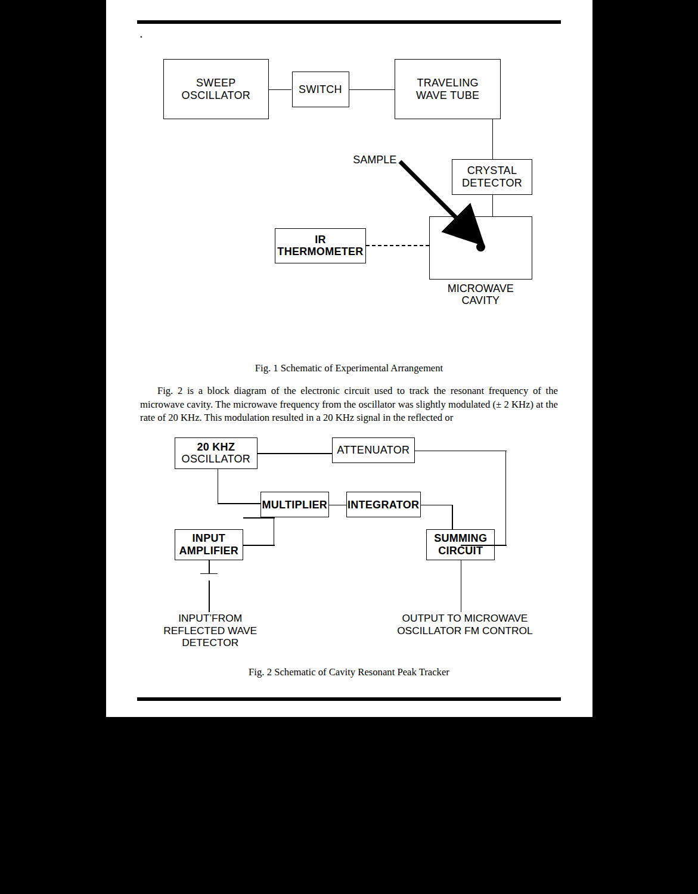.
SWEEP
OSCILLATOR
SWITCH
TRAVELING
WAVE TUBE
CRYSTAL
DETECTOR
IR
THERMOMETER
SAMPLE
MICROWAVE
CAVITY
Fig. 1 Schematic of Experimental Arrangement
Fig. 2 is a block diagram of the electronic circuit used to track the resonant frequency of the microwave cavity. The microwave frequency from the oscillator was slightly modulated (± 2 KHz) at the rate of 20 KHz. This modulation resulted in a 20 KHz signal in the reflected or
20 KHZ
OSCILLATOR
ATTENUATOR
MULTIPLIER
INTEGRATOR
INPUT
AMPLIFIER
SUMMING
CIRCUIT
INPUT’FROM
REFLECTED WAVE
DETECTOR
OUTPUT TO MICROWAVE
OSCILLATOR FM CONTROL
Fig. 2 Schematic of Cavity Resonant Peak Tracker